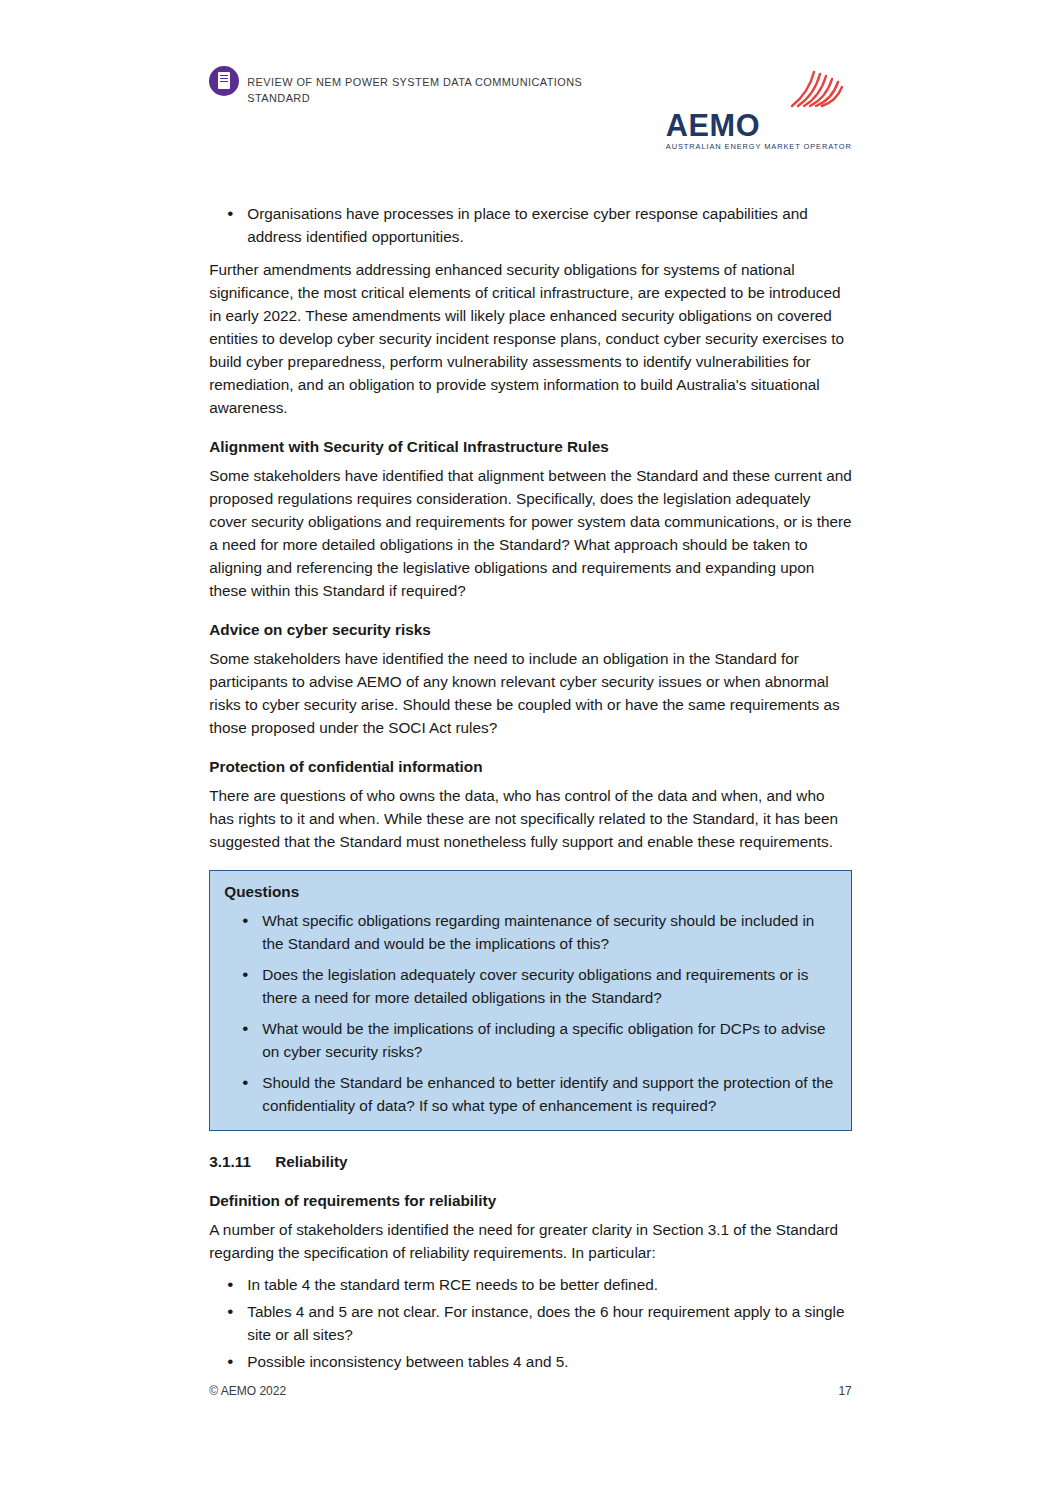Review of NEM Power System Data Communications Standard
AEMO
Australian Energy Market Operator
Organisations have processes in place to exercise cyber response capabilities and address identified opportunities.
Further amendments addressing enhanced security obligations for systems of national significance, the most critical elements of critical infrastructure, are expected to be introduced in early 2022. These amendments will likely place enhanced security obligations on covered entities to develop cyber security incident response plans, conduct cyber security exercises to build cyber preparedness, perform vulnerability assessments to identify vulnerabilities for remediation, and an obligation to provide system information to build Australia's situational awareness.
Alignment with Security of Critical Infrastructure Rules
Some stakeholders have identified that alignment between the Standard and these current and proposed regulations requires consideration. Specifically, does the legislation adequately cover security obligations and requirements for power system data communications, or is there a need for more detailed obligations in the Standard? What approach should be taken to aligning and referencing the legislative obligations and requirements and expanding upon these within this Standard if required?
Advice on cyber security risks
Some stakeholders have identified the need to include an obligation in the Standard for participants to advise AEMO of any known relevant cyber security issues or when abnormal risks to cyber security arise. Should these be coupled with or have the same requirements as those proposed under the SOCI Act rules?
Protection of confidential information
There are questions of who owns the data, who has control of the data and when, and who has rights to it and when. While these are not specifically related to the Standard, it has been suggested that the Standard must nonetheless fully support and enable these requirements.
Questions
What specific obligations regarding maintenance of security should be included in the Standard and would be the implications of this?
Does the legislation adequately cover security obligations and requirements or is there a need for more detailed obligations in the Standard?
What would be the implications of including a specific obligation for DCPs to advise on cyber security risks?
Should the Standard be enhanced to better identify and support the protection of the confidentiality of data? If so what type of enhancement is required?
3.1.11 Reliability
Definition of requirements for reliability
A number of stakeholders identified the need for greater clarity in Section 3.1 of the Standard regarding the specification of reliability requirements. In particular:
In table 4 the standard term RCE needs to be better defined.
Tables 4 and 5 are not clear. For instance, does the 6 hour requirement apply to a single site or all sites?
Possible inconsistency between tables 4 and 5.
© AEMO 2022 17